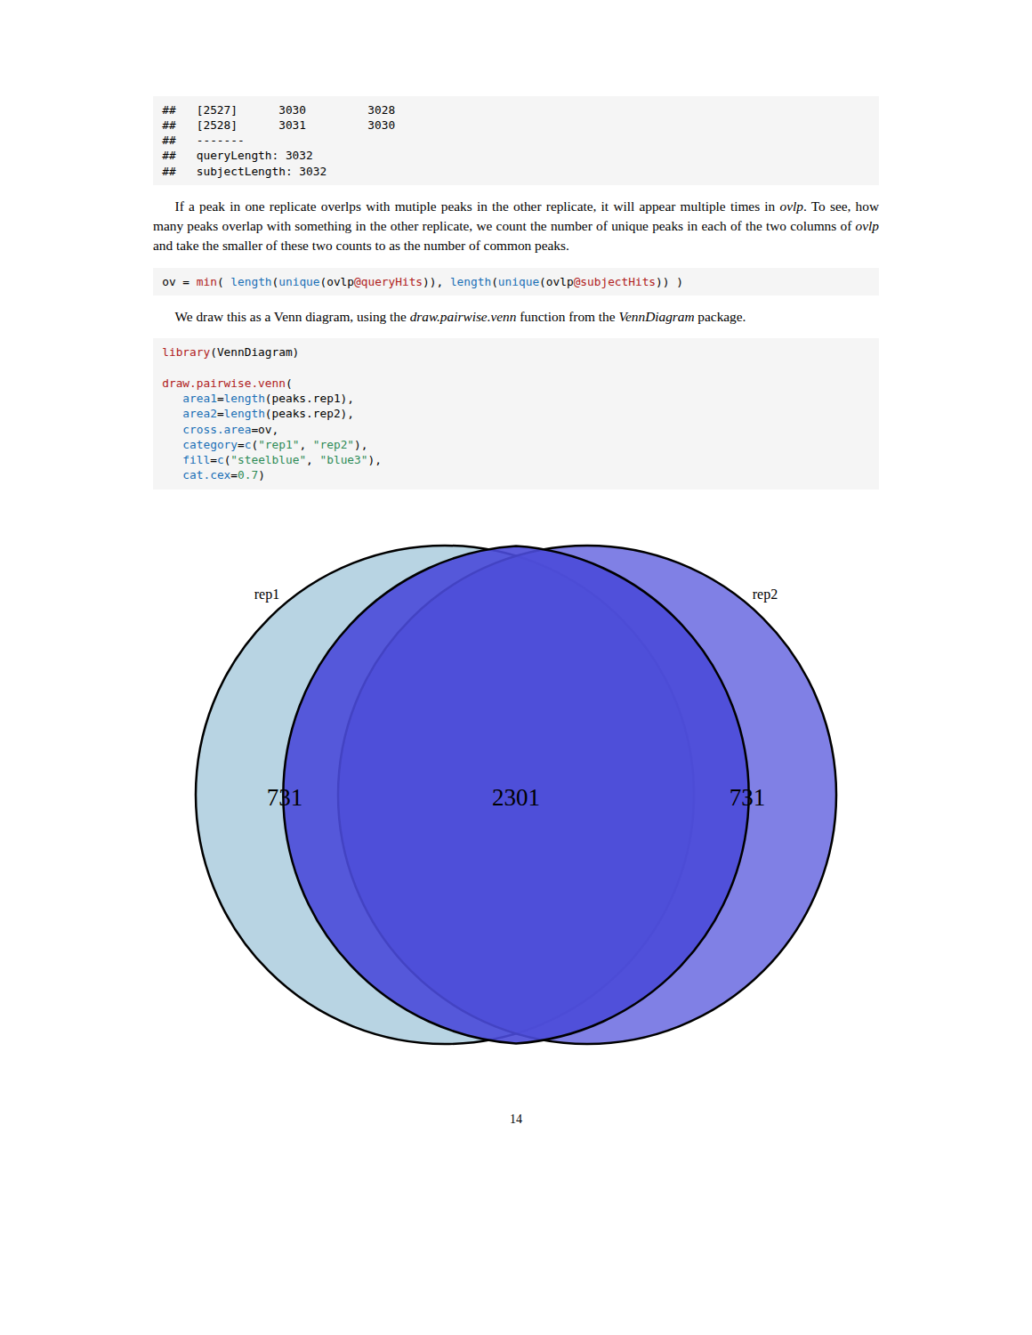##   [2527]      3030         3028
##   [2528]      3031         3030
##   -------
##   queryLength: 3032
##   subjectLength: 3032
If a peak in one replicate overlps with mutiple peaks in the other replicate, it will appear multiple times in ovlp. To see, how many peaks overlap with something in the other replicate, we count the number of unique peaks in each of the two columns of ovlp and take the smaller of these two counts to as the number of common peaks.
ov = min( length(unique(ovlp@queryHits)), length(unique(ovlp@subjectHits)) )
We draw this as a Venn diagram, using the draw.pairwise.venn function from the VennDiagram package.
library(VennDiagram)

draw.pairwise.venn(
   area1=length(peaks.rep1),
   area2=length(peaks.rep2),
   cross.area=ov,
   category=c("rep1", "rep2"),
   fill=c("steelblue", "blue3"),
   cat.cex=0.7)
2301 731 731 rep1 rep2
14